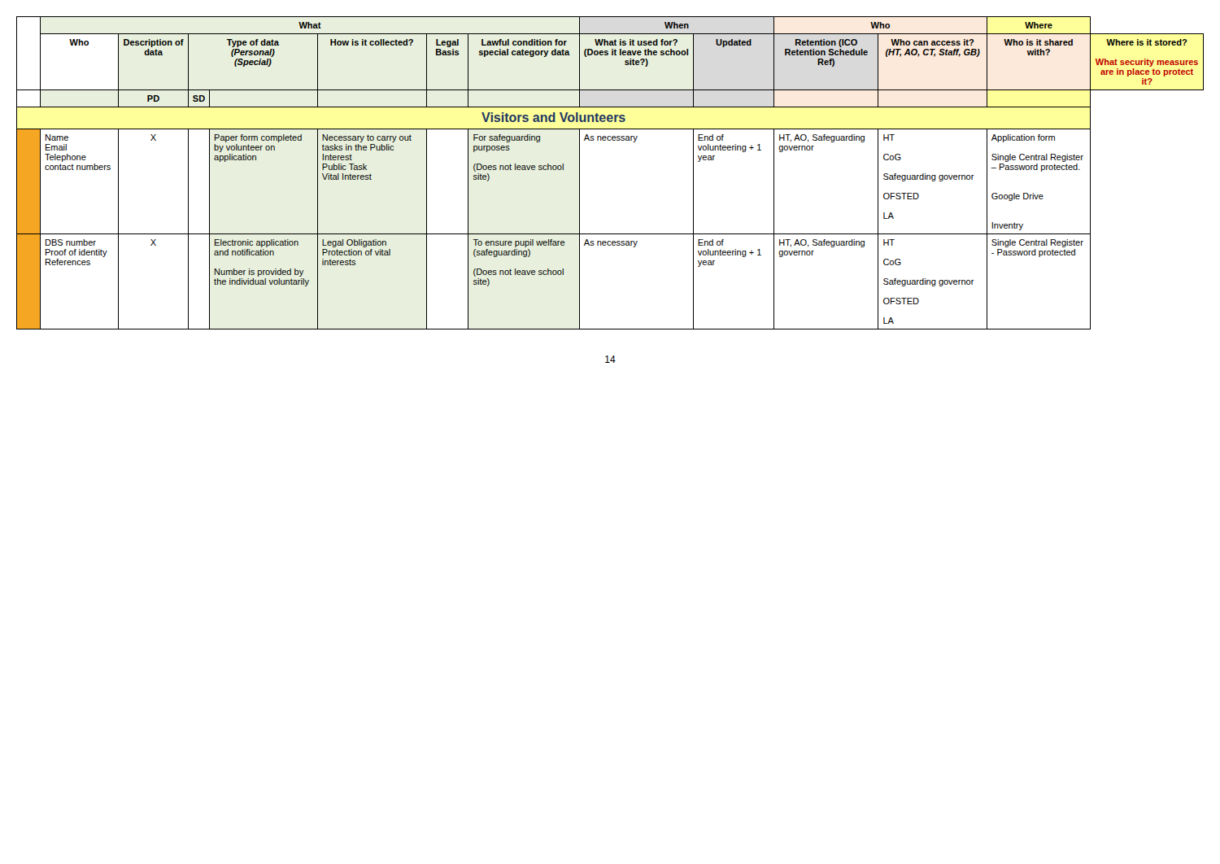| | What | When | Who | Where |
| --- | --- | --- | --- | --- |
| Who | Description of data | Type of data (Personal) (Special) | How is it collected? | Legal Basis | Lawful condition for special category data | What is it used for? (Does it leave the school site?) | Updated | Retention (ICO Retention Schedule Ref) | Who can access it? (HT, AO, CT, Staff, GB) | Who is it shared with? | Where is it stored? What security measures are in place to protect it? |
| | | PD | SD | | | | | | | | | |
| Visitors and Volunteers |
| | Name Email Telephone contact numbers | X | | Paper form completed by volunteer on application | Necessary to carry out tasks in the Public Interest Public Task Vital Interest | | For safeguarding purposes (Does not leave school site) | As necessary | End of volunteering + 1 year | HT, AO, Safeguarding governor | HT CoG Safeguarding governor OFSTED LA | Application form Single Central Register – Password protected. Google Drive Inventry |
| | DBS number Proof of identity References | X | | Electronic application and notification Number is provided by the individual voluntarily | Legal Obligation Protection of vital interests | | To ensure pupil welfare (safeguarding) (Does not leave school site) | As necessary | End of volunteering + 1 year | HT, AO, Safeguarding governor | HT CoG Safeguarding governor OFSTED LA | Single Central Register - Password protected |
14